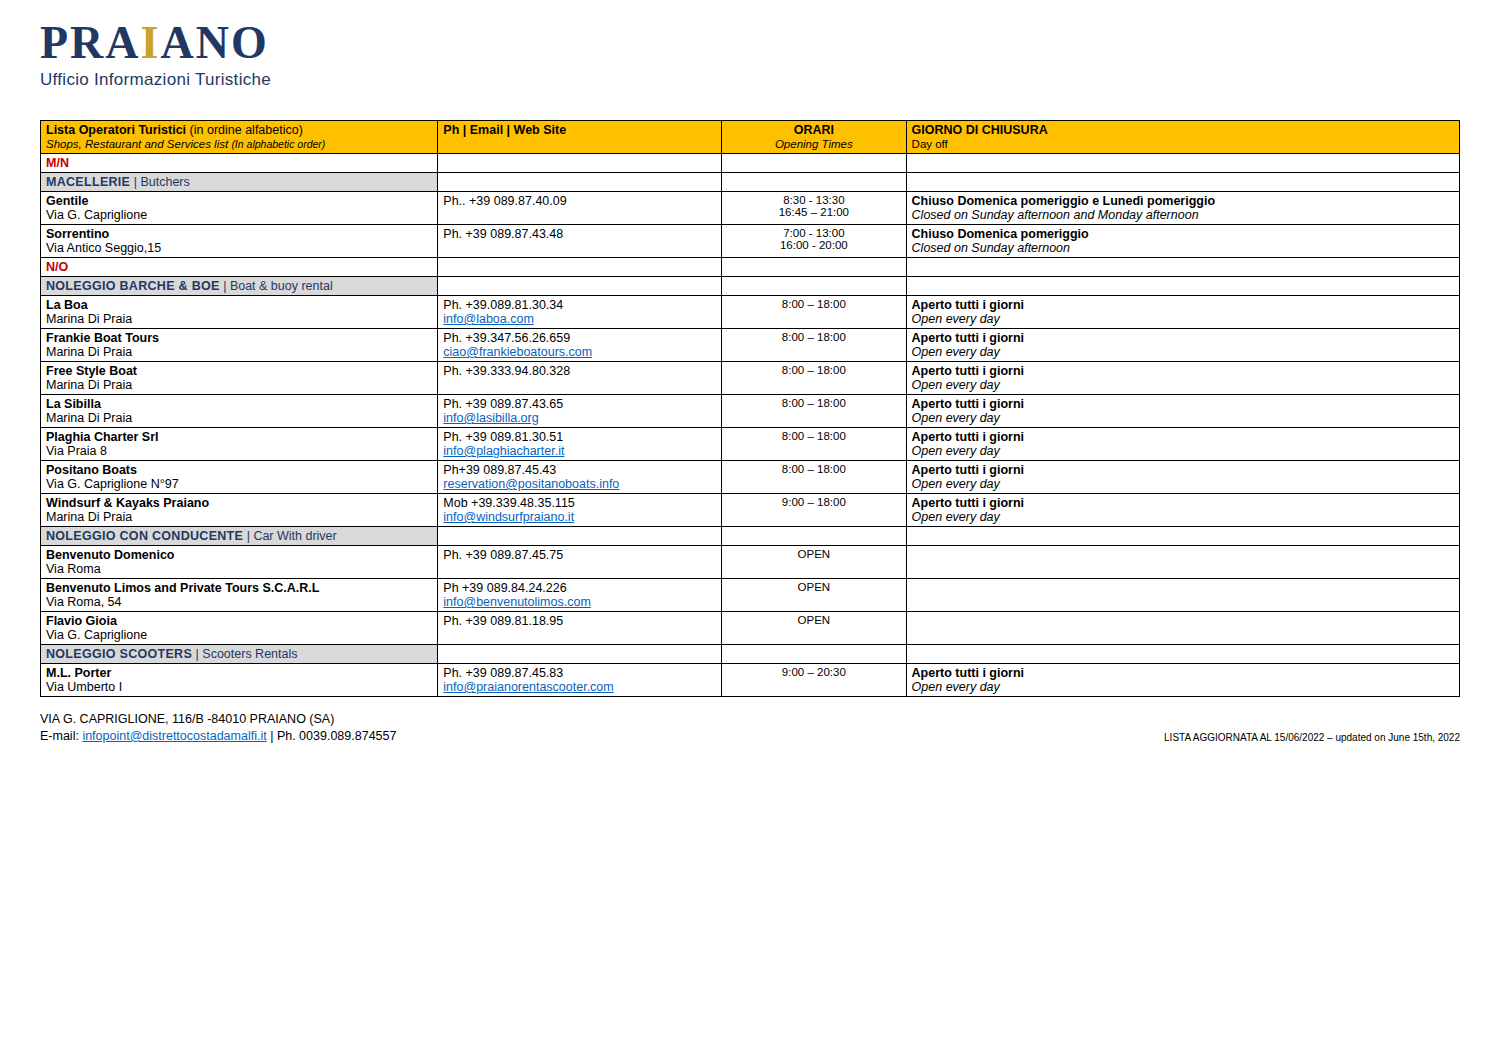PRAIANO
Ufficio Informazioni Turistiche
| Lista Operatori Turistici (in ordine alfabetico) Shops, Restaurant and Services list (In alphabetic order) | Ph / Email / Web Site | ORARI Opening Times | GIORNO DI CHIUSURA Day off |
| --- | --- | --- | --- |
| M/N | | | |
| MACELLERIE / Butchers | | | |
| Gentile Via G. Capriglione | Ph.. +39 089.87.40.09 | 8:30 - 13:30 16:45 – 21:00 | Chiuso Domenica pomeriggio e Lunedì pomeriggio Closed on Sunday afternoon and Monday afternoon |
| Sorrentino Via Antico Seggio,15 | Ph. +39 089.87.43.48 | 7:00 - 13:00 16:00 - 20:00 | Chiuso Domenica pomeriggio Closed on Sunday afternoon |
| N/O | | | |
| NOLEGGIO BARCHE & BOE / Boat & buoy rental | | | |
| La Boa Marina Di Praia | Ph. +39.089.81.30.34 info@laboa.com | 8:00 – 18:00 | Aperto tutti i giorni Open every day |
| Frankie Boat Tours Marina Di Praia | Ph. +39.347.56.26.659 ciao@frankieboatours.com | 8:00 – 18:00 | Aperto tutti i giorni Open every day |
| Free Style Boat Marina Di Praia | Ph. +39.333.94.80.328 | 8:00 – 18:00 | Aperto tutti i giorni Open every day |
| La Sibilla Marina Di Praia | Ph. +39 089.87.43.65 info@lasibilla.org | 8:00 – 18:00 | Aperto tutti i giorni Open every day |
| Plaghia Charter Srl Via Praia 8 | Ph. +39 089.81.30.51 info@plaghiacharter.it | 8:00 – 18:00 | Aperto tutti i giorni Open every day |
| Positano Boats Via G. Capriglione N°97 | Ph+39 089.87.45.43 reservation@positanoboats.info | 8:00 – 18:00 | Aperto tutti i giorni Open every day |
| Windsurf & Kayaks Praiano Marina Di Praia | Mob +39.339.48.35.115 info@windsurfpraiano.it | 9:00 – 18:00 | Aperto tutti i giorni Open every day |
| NOLEGGIO CON CONDUCENTE / Car With driver | | | |
| Benvenuto Domenico Via Roma | Ph. +39 089.87.45.75 | OPEN | |
| Benvenuto Limos and Private Tours S.C.A.R.L Via Roma, 54 | Ph +39 089.84.24.226 info@benvenutolimos.com | OPEN | |
| Flavio Gioia Via G. Capriglione | Ph. +39 089.81.18.95 | OPEN | |
| NOLEGGIO SCOOTERS / Scooters Rentals | | | |
| M.L. Porter Via Umberto I | Ph. +39 089.87.45.83 info@praianorentascooter.com | 9:00 – 20:30 | Aperto tutti i giorni Open every day |
VIA G. CAPRIGLIONE, 116/B -84010 PRAIANO (SA)
E-mail: infopoint@distrettocostadamalfi.it | Ph. 0039.089.874557
LISTA AGGIORNATA AL 15/06/2022 – updated on June 15th, 2022